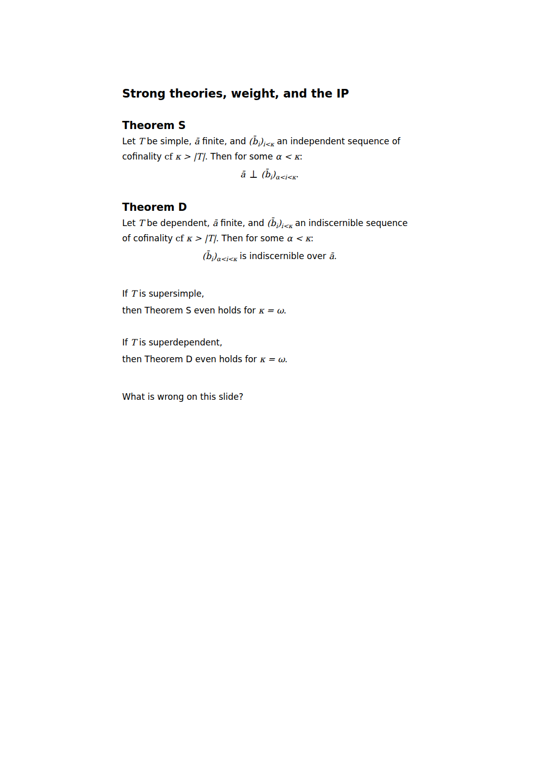Strong theories, weight, and the IP
Theorem S
Let T be simple, ā finite, and (b̄i)i<κ an independent sequence of cofinality cf κ > |T|. Then for some α < κ:
ā ⊥ (b̄i)α<i<κ.
Theorem D
Let T be dependent, ā finite, and (b̄i)i<κ an indiscernible sequence of cofinality cf κ > |T|. Then for some α < κ:
(b̄i)α<i<κ is indiscernible over ā.
If T is supersimple,
then Theorem S even holds for κ = ω.
If T is superdependent,
then Theorem D even holds for κ = ω.
What is wrong on this slide?